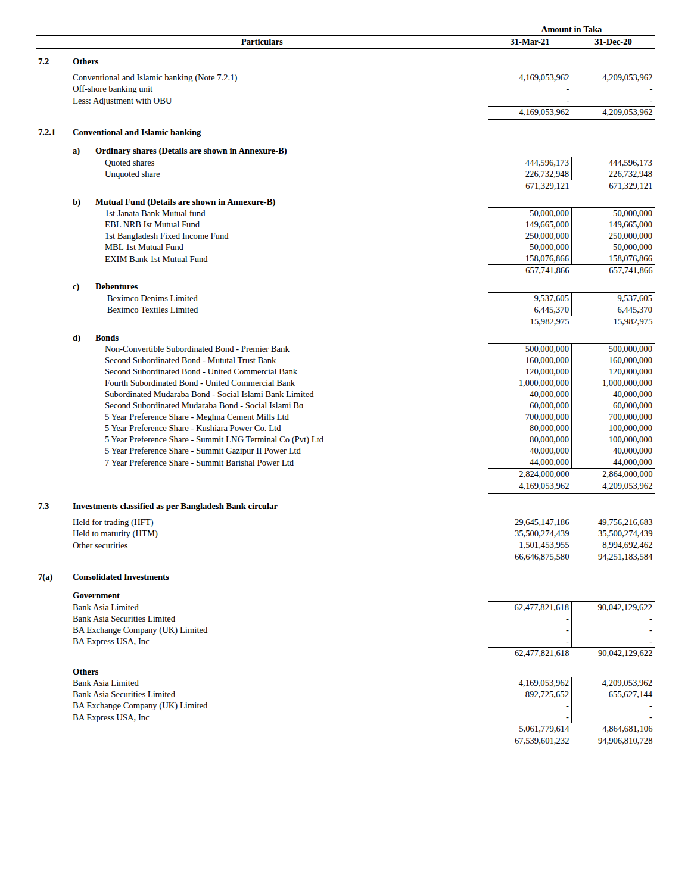| | Amount in Taka |
| Particulars | 31-Mar-21 | 31-Dec-20 |
| 7.2 | Others | | |
| | Conventional and Islamic banking (Note 7.2.1) | 4,169,053,962 | 4,209,053,962 |
| | Off-shore banking unit | - | - |
| | Less: Adjustment with OBU | - | - |
| | | 4,169,053,962 | 4,209,053,962 |
| 7.2.1 | Conventional and Islamic banking | | |
| | a) | Ordinary shares (Details are shown in Annexure-B) | | |
| | | Quoted shares | 444,596,173 | 444,596,173 |
| | | Unquoted share | 226,732,948 | 226,732,948 |
| | | | 671,329,121 | 671,329,121 |
| | b) | Mutual Fund (Details are shown in Annexure-B) | | |
| | | 1st Janata Bank Mutual fund | 50,000,000 | 50,000,000 |
| | | EBL NRB Ist Mutual Fund | 149,665,000 | 149,665,000 |
| | | 1st Bangladesh Fixed Income Fund | 250,000,000 | 250,000,000 |
| | | MBL 1st Mutual Fund | 50,000,000 | 50,000,000 |
| | | EXIM Bank 1st Mutual Fund | 158,076,866 | 158,076,866 |
| | | | 657,741,866 | 657,741,866 |
| | c) | Debentures | | |
| | | Beximco Denims Limited | 9,537,605 | 9,537,605 |
| | | Beximco Textiles Limited | 6,445,370 | 6,445,370 |
| | | | 15,982,975 | 15,982,975 |
| | d) | Bonds | | |
| | | Non-Convertible Subordinated Bond - Premier Bank | 500,000,000 | 500,000,000 |
| | | Second Subordinated Bond - Mututal Trust Bank | 160,000,000 | 160,000,000 |
| | | Second Subordinated Bond - United Commercial Bank | 120,000,000 | 120,000,000 |
| | | Fourth Subordinated Bond - United Commercial Bank | 1,000,000,000 | 1,000,000,000 |
| | | Subordinated Mudaraba Bond - Social Islami Bank Limited | 40,000,000 | 40,000,000 |
| | | Second Subordinated Mudaraba Bond - Social Islami Bɑ | 60,000,000 | 60,000,000 |
| | | 5 Year Preference Share - Meghna Cement Mills Ltd | 700,000,000 | 700,000,000 |
| | | 5 Year Preference Share - Kushiara Power Co. Ltd | 80,000,000 | 100,000,000 |
| | | 5 Year Preference Share - Summit LNG Terminal Co (Pvt) Ltd | 80,000,000 | 100,000,000 |
| | | 5 Year Preference Share - Summit Gazipur II Power Ltd | 40,000,000 | 40,000,000 |
| | | 7 Year Preference Share - Summit Barishal Power Ltd | 44,000,000 | 44,000,000 |
| | | | 2,824,000,000 | 2,864,000,000 |
| | | | 4,169,053,962 | 4,209,053,962 |
| 7.3 | Investments classified as per Bangladesh Bank circular | | |
| | Held for trading (HFT) | 29,645,147,186 | 49,756,216,683 |
| | Held to maturity (HTM) | 35,500,274,439 | 35,500,274,439 |
| | Other securities | 1,501,453,955 | 8,994,692,462 |
| | | 66,646,875,580 | 94,251,183,584 |
| 7(a) | Consolidated Investments | | |
| | Government | | |
| | Bank Asia Limited | 62,477,821,618 | 90,042,129,622 |
| | Bank Asia Securities Limited | - | - |
| | BA Exchange Company (UK) Limited | - | - |
| | BA Express USA, Inc | - | - |
| | | 62,477,821,618 | 90,042,129,622 |
| | Others | | |
| | Bank Asia Limited | 4,169,053,962 | 4,209,053,962 |
| | Bank Asia Securities Limited | 892,725,652 | 655,627,144 |
| | BA Exchange Company (UK) Limited | - | - |
| | BA Express USA, Inc | - | - |
| | | 5,061,779,614 | 4,864,681,106 |
| | | 67,539,601,232 | 94,906,810,728 |